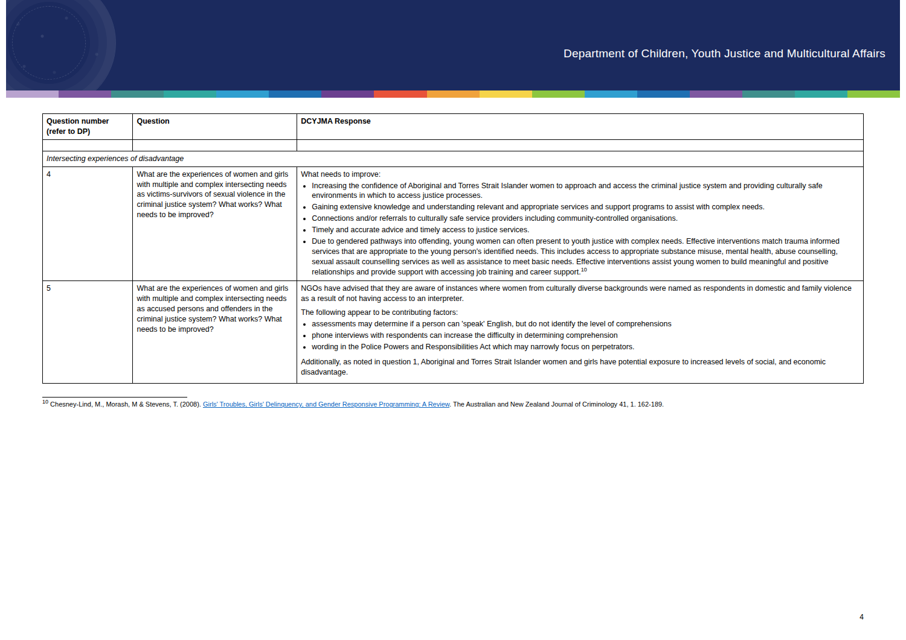Department of Children, Youth Justice and Multicultural Affairs
| Question number (refer to DP) | Question | DCYJMA Response |
| --- | --- | --- |
| Intersecting experiences of disadvantage |
| 4 | What are the experiences of women and girls with multiple and complex intersecting needs as victims-survivors of sexual violence in the criminal justice system? What works? What needs to be improved? | What needs to improve: Increasing the confidence of Aboriginal and Torres Strait Islander women to approach and access the criminal justice system and providing culturally safe environments in which to access justice processes. Gaining extensive knowledge and understanding relevant and appropriate services and support programs to assist with complex needs. Connections and/or referrals to culturally safe service providers including community-controlled organisations. Timely and accurate advice and timely access to justice services. Due to gendered pathways into offending, young women can often present to youth justice with complex needs. Effective interventions match trauma informed services that are appropriate to the young person's identified needs. This includes access to appropriate substance misuse, mental health, abuse counselling, sexual assault counselling services as well as assistance to meet basic needs. Effective interventions assist young women to build meaningful and positive relationships and provide support with accessing job training and career support. 10 |
| 5 | What are the experiences of women and girls with multiple and complex intersecting needs as accused persons and offenders in the criminal justice system? What works? What needs to be improved? | NGOs have advised that they are aware of instances where women from culturally diverse backgrounds were named as respondents in domestic and family violence as a result of not having access to an interpreter. The following appear to be contributing factors: assessments may determine if a person can 'speak' English, but do not identify the level of comprehensions phone interviews with respondents can increase the difficulty in determining comprehension wording in the Police Powers and Responsibilities Act which may narrowly focus on perpetrators. Additionally, as noted in question 1, Aboriginal and Torres Strait Islander women and girls have potential exposure to increased levels of social, and economic disadvantage. |
10 Chesney-Lind, M., Morash, M & Stevens, T. (2008). Girls' Troubles, Girls' Delinquency, and Gender Responsive Programming: A Review. The Australian and New Zealand Journal of Criminology 41, 1. 162-189.
4